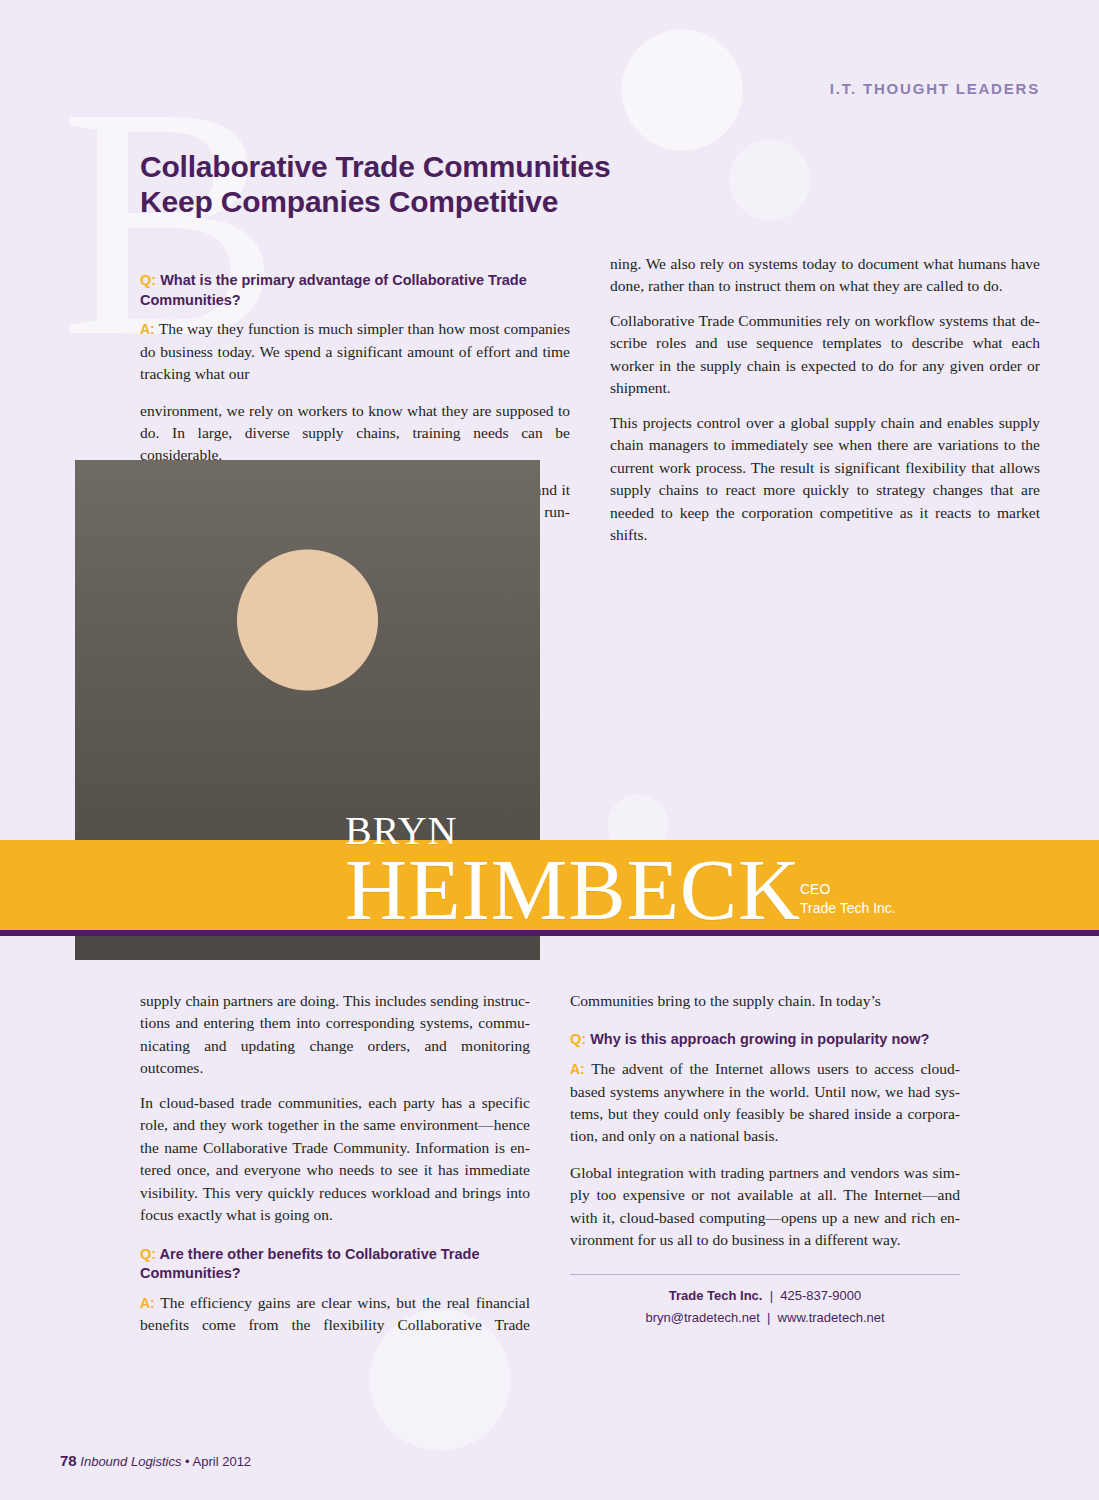B
I.T. Thought Leaders
Collaborative Trade Communities
Keep Companies Competitive
Q: What is the primary advantage of Collaborative Trade Communities?
A: The way they function is much simpler than how most companies do business today. We spend a significant amount of effort and time tracking what our
environment, we rely on workers to know what they are supposed to do. In large, diverse supply chains, training needs can be considerable.
Getting supply chains up and running correctly is challenging, and it is an even bigger challenge to introduce changes once they are running. We also rely on systems today to document what humans have done, rather than to instruct them on what they are called to do.
Collaborative Trade Communities rely on workflow systems that describe roles and use sequence templates to describe what each worker in the supply chain is expected to do for any given order or shipment.
This projects control over a global supply chain and enables supply chain managers to immediately see when there are variations to the current work process. The result is significant flexibility that allows supply chains to react more quickly to strategy changes that are needed to keep the corporation competitive as it reacts to market shifts.
BRYN HEIMBECK
CEO
Trade Tech Inc.
supply chain partners are doing. This includes sending instructions and entering them into corresponding systems, communicating and updating change orders, and monitoring outcomes.
In cloud-based trade communities, each party has a specific role, and they work together in the same environment—hence the name Collaborative Trade Community. Information is entered once, and everyone who needs to see it has immediate visibility. This very quickly reduces workload and brings into focus exactly what is going on.
Q: Are there other benefits to Collaborative Trade Communities?
A: The efficiency gains are clear wins, but the real financial benefits come from the flexibility Collaborative Trade Communities bring to the supply chain. In today’s
Q: Why is this approach growing in popularity now?
A: The advent of the Internet allows users to access cloud-based systems anywhere in the world. Until now, we had systems, but they could only feasibly be shared inside a corporation, and only on a national basis.
Global integration with trading partners and vendors was simply too expensive or not available at all. The Internet—and with it, cloud-based computing—opens up a new and rich environment for us all to do business in a different way.
Trade Tech Inc. | 425-837-9000
bryn@tradetech.net | www.tradetech.net
78 Inbound Logistics • April 2012